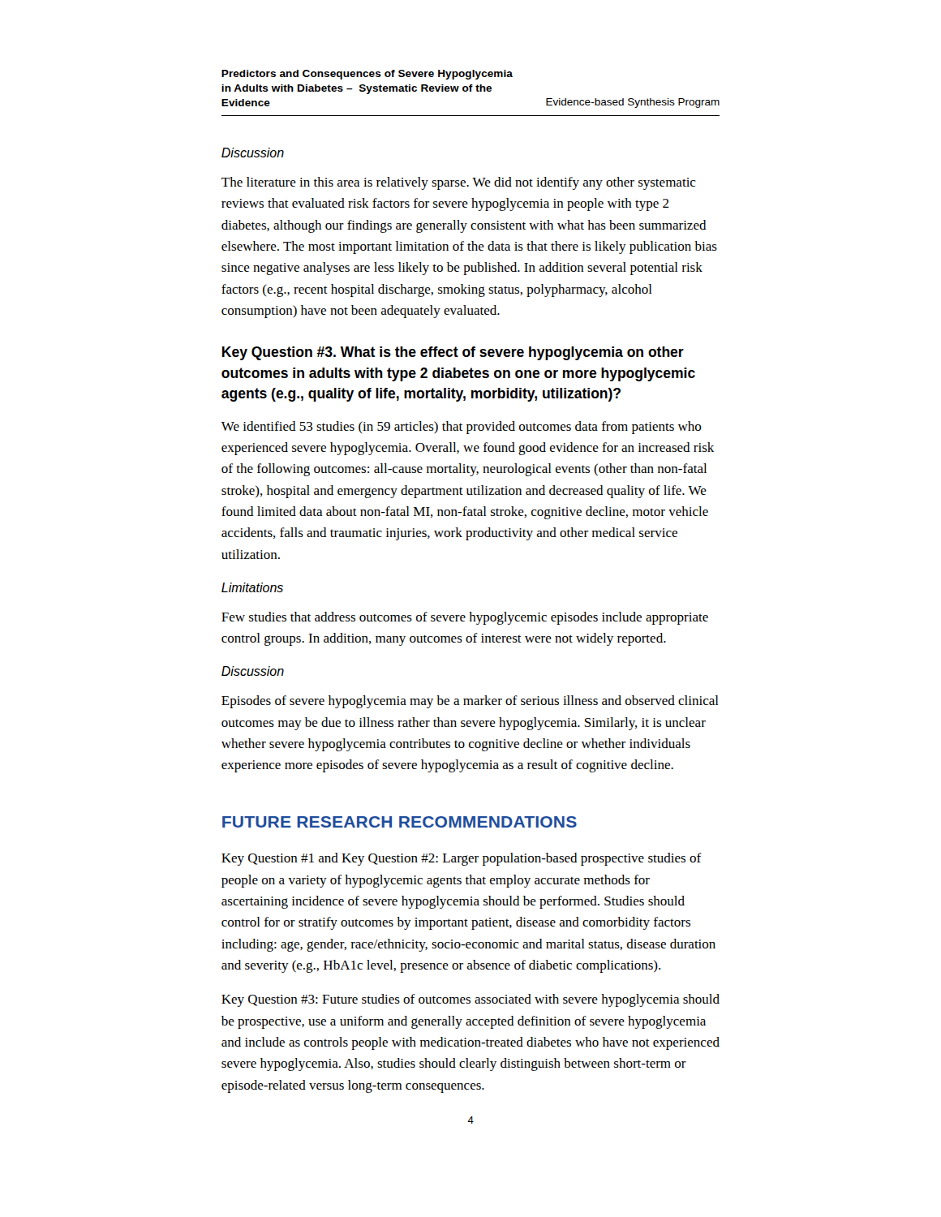Predictors and Consequences of Severe Hypoglycemia
in Adults with Diabetes – Systematic Review of the Evidence
Evidence-based Synthesis Program
Discussion
The literature in this area is relatively sparse. We did not identify any other systematic reviews that evaluated risk factors for severe hypoglycemia in people with type 2 diabetes, although our findings are generally consistent with what has been summarized elsewhere. The most important limitation of the data is that there is likely publication bias since negative analyses are less likely to be published. In addition several potential risk factors (e.g., recent hospital discharge, smoking status, polypharmacy, alcohol consumption) have not been adequately evaluated.
Key Question #3. What is the effect of severe hypoglycemia on other outcomes in adults with type 2 diabetes on one or more hypoglycemic agents (e.g., quality of life, mortality, morbidity, utilization)?
We identified 53 studies (in 59 articles) that provided outcomes data from patients who experienced severe hypoglycemia. Overall, we found good evidence for an increased risk of the following outcomes: all-cause mortality, neurological events (other than non-fatal stroke), hospital and emergency department utilization and decreased quality of life. We found limited data about non-fatal MI, non-fatal stroke, cognitive decline, motor vehicle accidents, falls and traumatic injuries, work productivity and other medical service utilization.
Limitations
Few studies that address outcomes of severe hypoglycemic episodes include appropriate control groups. In addition, many outcomes of interest were not widely reported.
Discussion
Episodes of severe hypoglycemia may be a marker of serious illness and observed clinical outcomes may be due to illness rather than severe hypoglycemia. Similarly, it is unclear whether severe hypoglycemia contributes to cognitive decline or whether individuals experience more episodes of severe hypoglycemia as a result of cognitive decline.
FUTURE RESEARCH RECOMMENDATIONS
Key Question #1 and Key Question #2: Larger population-based prospective studies of people on a variety of hypoglycemic agents that employ accurate methods for ascertaining incidence of severe hypoglycemia should be performed. Studies should control for or stratify outcomes by important patient, disease and comorbidity factors including: age, gender, race/ethnicity, socio-economic and marital status, disease duration and severity (e.g., HbA1c level, presence or absence of diabetic complications).
Key Question #3: Future studies of outcomes associated with severe hypoglycemia should be prospective, use a uniform and generally accepted definition of severe hypoglycemia and include as controls people with medication-treated diabetes who have not experienced severe hypoglycemia. Also, studies should clearly distinguish between short-term or episode-related versus long-term consequences.
4